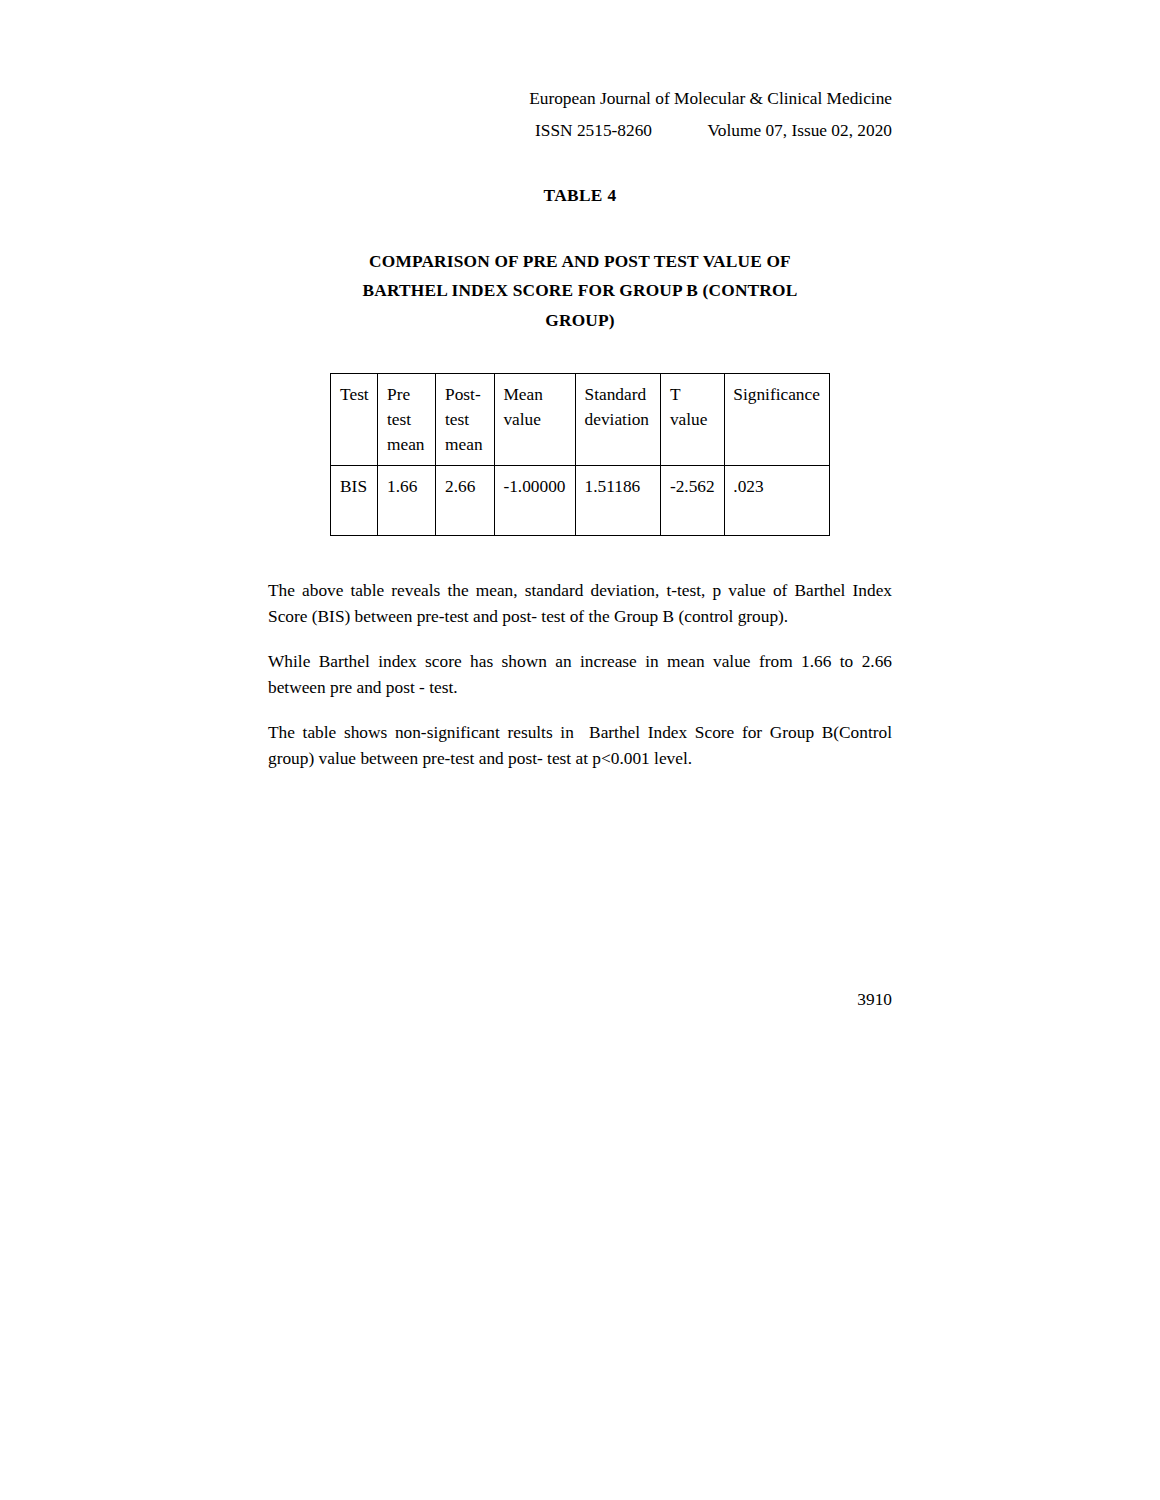European Journal of Molecular & Clinical Medicine
ISSN 2515-8260 Volume 07, Issue 02, 2020
TABLE 4
COMPARISON OF PRE AND POST TEST VALUE OF BARTHEL INDEX SCORE FOR GROUP B (CONTROL GROUP)
| Test | Pre test mean | Post-test mean | Mean value | Standard deviation | T value | Significance |
| --- | --- | --- | --- | --- | --- | --- |
| BIS | 1.66 | 2.66 | -1.00000 | 1.51186 | -2.562 | .023 |
The above table reveals the mean, standard deviation, t-test, p value of Barthel Index Score (BIS) between pre-test and post- test of the Group B (control group).
While Barthel index score has shown an increase in mean value from 1.66 to 2.66 between pre and post - test.
The table shows non-significant results in Barthel Index Score for Group B(Control group) value between pre-test and post- test at p<0.001 level.
3910